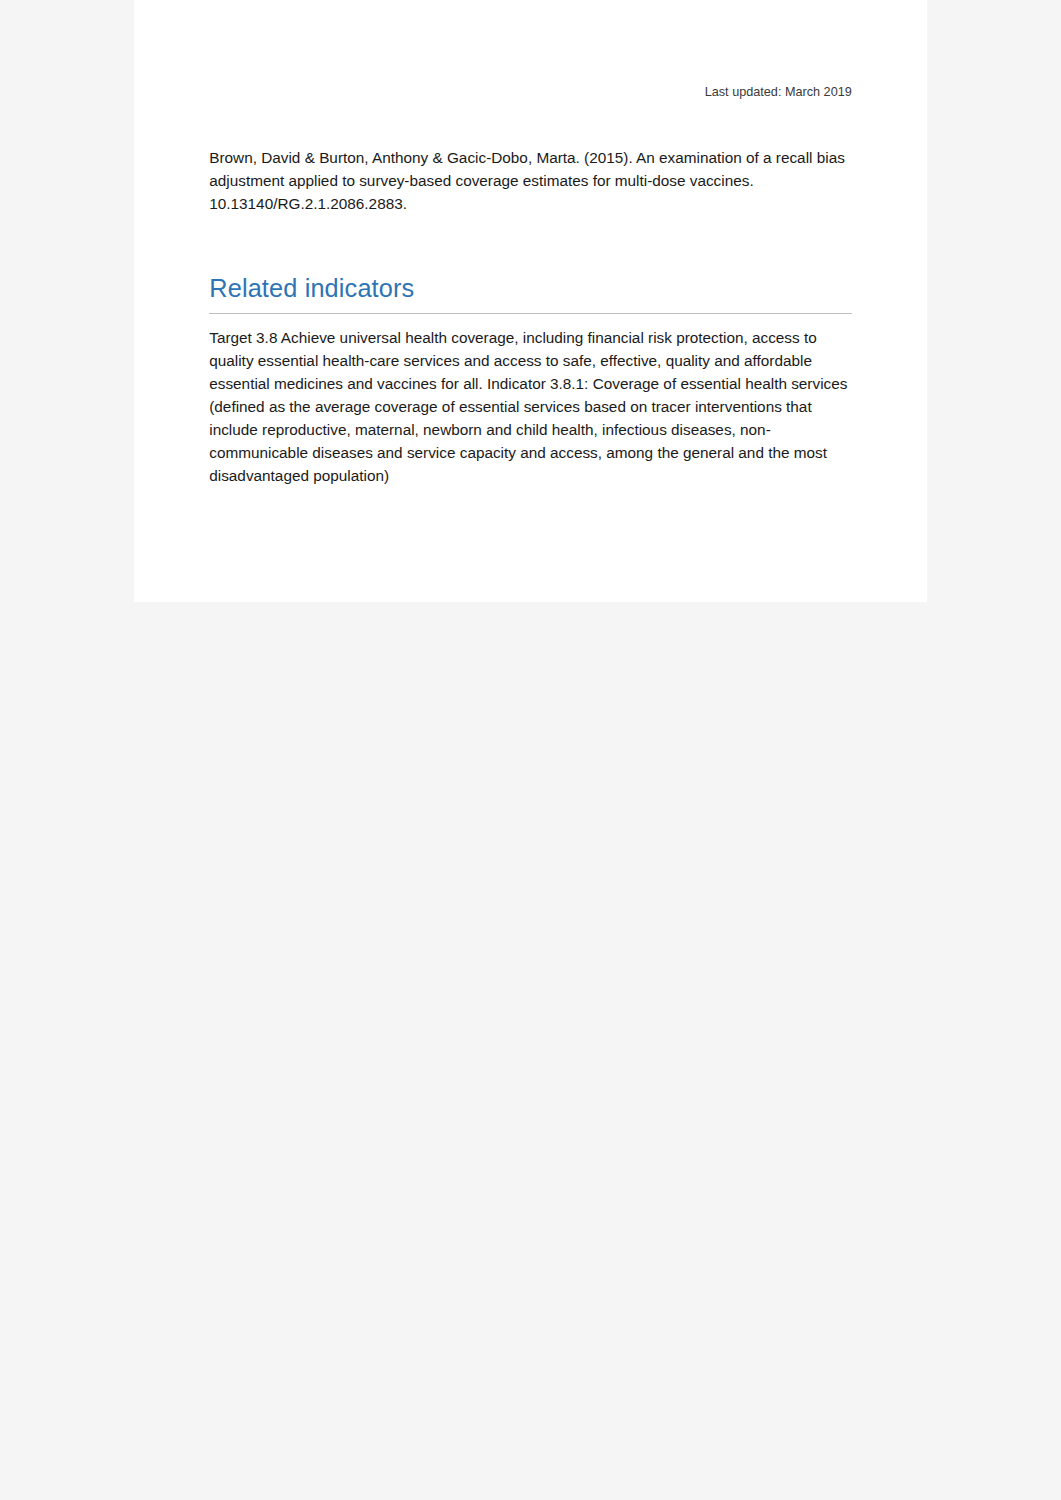Last updated: March 2019
Brown, David & Burton, Anthony & Gacic-Dobo, Marta. (2015). An examination of a recall bias adjustment applied to survey-based coverage estimates for multi-dose vaccines. 10.13140/RG.2.1.2086.2883.
Related indicators
Target 3.8 Achieve universal health coverage, including financial risk protection, access to quality essential health-care services and access to safe, effective, quality and affordable essential medicines and vaccines for all. Indicator 3.8.1: Coverage of essential health services (defined as the average coverage of essential services based on tracer interventions that include reproductive, maternal, newborn and child health, infectious diseases, non-communicable diseases and service capacity and access, among the general and the most disadvantaged population)